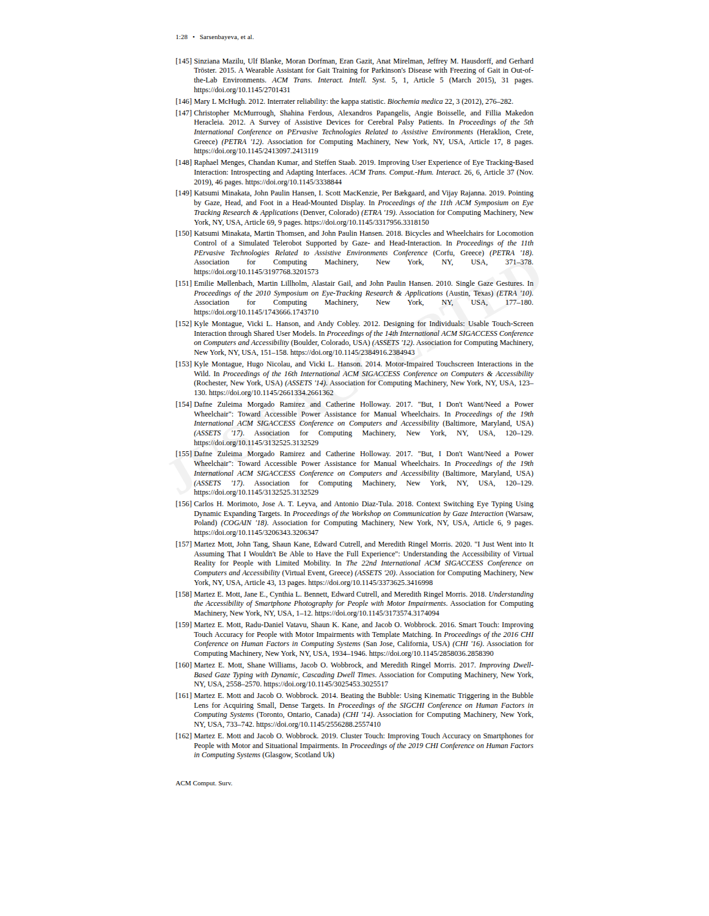JUST ACCEPTED
1:28 • Sarsenbayeva, et al.
[145] Sinziana Mazilu, Ulf Blanke, Moran Dorfman, Eran Gazit, Anat Mirelman, Jeffrey M. Hausdorff, and Gerhard Tröster. 2015. A Wearable Assistant for Gait Training for Parkinson's Disease with Freezing of Gait in Out-of-the-Lab Environments. ACM Trans. Interact. Intell. Syst. 5, 1, Article 5 (March 2015), 31 pages. https://doi.org/10.1145/2701431
[146] Mary L McHugh. 2012. Interrater reliability: the kappa statistic. Biochemia medica 22, 3 (2012), 276–282.
[147] Christopher McMurrough, Shahina Ferdous, Alexandros Papangelis, Angie Boisselle, and Fillia Makedon Heracleia. 2012. A Survey of Assistive Devices for Cerebral Palsy Patients. In Proceedings of the 5th International Conference on PErvasive Technologies Related to Assistive Environments (Heraklion, Crete, Greece) (PETRA '12). Association for Computing Machinery, New York, NY, USA, Article 17, 8 pages. https://doi.org/10.1145/2413097.2413119
[148] Raphael Menges, Chandan Kumar, and Steffen Staab. 2019. Improving User Experience of Eye Tracking-Based Interaction: Introspecting and Adapting Interfaces. ACM Trans. Comput.-Hum. Interact. 26, 6, Article 37 (Nov. 2019), 46 pages. https://doi.org/10.1145/3338844
[149] Katsumi Minakata, John Paulin Hansen, I. Scott MacKenzie, Per Bækgaard, and Vijay Rajanna. 2019. Pointing by Gaze, Head, and Foot in a Head-Mounted Display. In Proceedings of the 11th ACM Symposium on Eye Tracking Research & Applications (Denver, Colorado) (ETRA '19). Association for Computing Machinery, New York, NY, USA, Article 69, 9 pages. https://doi.org/10.1145/3317956.3318150
[150] Katsumi Minakata, Martin Thomsen, and John Paulin Hansen. 2018. Bicycles and Wheelchairs for Locomotion Control of a Simulated Telerobot Supported by Gaze- and Head-Interaction. In Proceedings of the 11th PErvasive Technologies Related to Assistive Environments Conference (Corfu, Greece) (PETRA '18). Association for Computing Machinery, New York, NY, USA, 371–378. https://doi.org/10.1145/3197768.3201573
[151] Emilie Møllenbach, Martin Lillholm, Alastair Gail, and John Paulin Hansen. 2010. Single Gaze Gestures. In Proceedings of the 2010 Symposium on Eye-Tracking Research & Applications (Austin, Texas) (ETRA '10). Association for Computing Machinery, New York, NY, USA, 177–180. https://doi.org/10.1145/1743666.1743710
[152] Kyle Montague, Vicki L. Hanson, and Andy Cobley. 2012. Designing for Individuals: Usable Touch-Screen Interaction through Shared User Models. In Proceedings of the 14th International ACM SIGACCESS Conference on Computers and Accessibility (Boulder, Colorado, USA) (ASSETS '12). Association for Computing Machinery, New York, NY, USA, 151–158. https://doi.org/10.1145/2384916.2384943
[153] Kyle Montague, Hugo Nicolau, and Vicki L. Hanson. 2014. Motor-Impaired Touchscreen Interactions in the Wild. In Proceedings of the 16th International ACM SIGACCESS Conference on Computers & Accessibility (Rochester, New York, USA) (ASSETS '14). Association for Computing Machinery, New York, NY, USA, 123–130. https://doi.org/10.1145/2661334.2661362
[154] Dafne Zuleima Morgado Ramirez and Catherine Holloway. 2017. "But, I Don't Want/Need a Power Wheelchair": Toward Accessible Power Assistance for Manual Wheelchairs. In Proceedings of the 19th International ACM SIGACCESS Conference on Computers and Accessibility (Baltimore, Maryland, USA) (ASSETS '17). Association for Computing Machinery, New York, NY, USA, 120–129. https://doi.org/10.1145/3132525.3132529
[155] Dafne Zuleima Morgado Ramirez and Catherine Holloway. 2017. "But, I Don't Want/Need a Power Wheelchair": Toward Accessible Power Assistance for Manual Wheelchairs. In Proceedings of the 19th International ACM SIGACCESS Conference on Computers and Accessibility (Baltimore, Maryland, USA) (ASSETS '17). Association for Computing Machinery, New York, NY, USA, 120–129. https://doi.org/10.1145/3132525.3132529
[156] Carlos H. Morimoto, Jose A. T. Leyva, and Antonio Diaz-Tula. 2018. Context Switching Eye Typing Using Dynamic Expanding Targets. In Proceedings of the Workshop on Communication by Gaze Interaction (Warsaw, Poland) (COGAIN '18). Association for Computing Machinery, New York, NY, USA, Article 6, 9 pages. https://doi.org/10.1145/3206343.3206347
[157] Martez Mott, John Tang, Shaun Kane, Edward Cutrell, and Meredith Ringel Morris. 2020. "I Just Went into It Assuming That I Wouldn't Be Able to Have the Full Experience": Understanding the Accessibility of Virtual Reality for People with Limited Mobility. In The 22nd International ACM SIGACCESS Conference on Computers and Accessibility (Virtual Event, Greece) (ASSETS '20). Association for Computing Machinery, New York, NY, USA, Article 43, 13 pages. https://doi.org/10.1145/3373625.3416998
[158] Martez E. Mott, Jane E., Cynthia L. Bennett, Edward Cutrell, and Meredith Ringel Morris. 2018. Understanding the Accessibility of Smartphone Photography for People with Motor Impairments. Association for Computing Machinery, New York, NY, USA, 1–12. https://doi.org/10.1145/3173574.3174094
[159] Martez E. Mott, Radu-Daniel Vatavu, Shaun K. Kane, and Jacob O. Wobbrock. 2016. Smart Touch: Improving Touch Accuracy for People with Motor Impairments with Template Matching. In Proceedings of the 2016 CHI Conference on Human Factors in Computing Systems (San Jose, California, USA) (CHI '16). Association for Computing Machinery, New York, NY, USA, 1934–1946. https://doi.org/10.1145/2858036.2858390
[160] Martez E. Mott, Shane Williams, Jacob O. Wobbrock, and Meredith Ringel Morris. 2017. Improving Dwell-Based Gaze Typing with Dynamic, Cascading Dwell Times. Association for Computing Machinery, New York, NY, USA, 2558–2570. https://doi.org/10.1145/3025453.3025517
[161] Martez E. Mott and Jacob O. Wobbrock. 2014. Beating the Bubble: Using Kinematic Triggering in the Bubble Lens for Acquiring Small, Dense Targets. In Proceedings of the SIGCHI Conference on Human Factors in Computing Systems (Toronto, Ontario, Canada) (CHI '14). Association for Computing Machinery, New York, NY, USA, 733–742. https://doi.org/10.1145/2556288.2557410
[162] Martez E. Mott and Jacob O. Wobbrock. 2019. Cluster Touch: Improving Touch Accuracy on Smartphones for People with Motor and Situational Impairments. In Proceedings of the 2019 CHI Conference on Human Factors in Computing Systems (Glasgow, Scotland Uk)
ACM Comput. Surv.